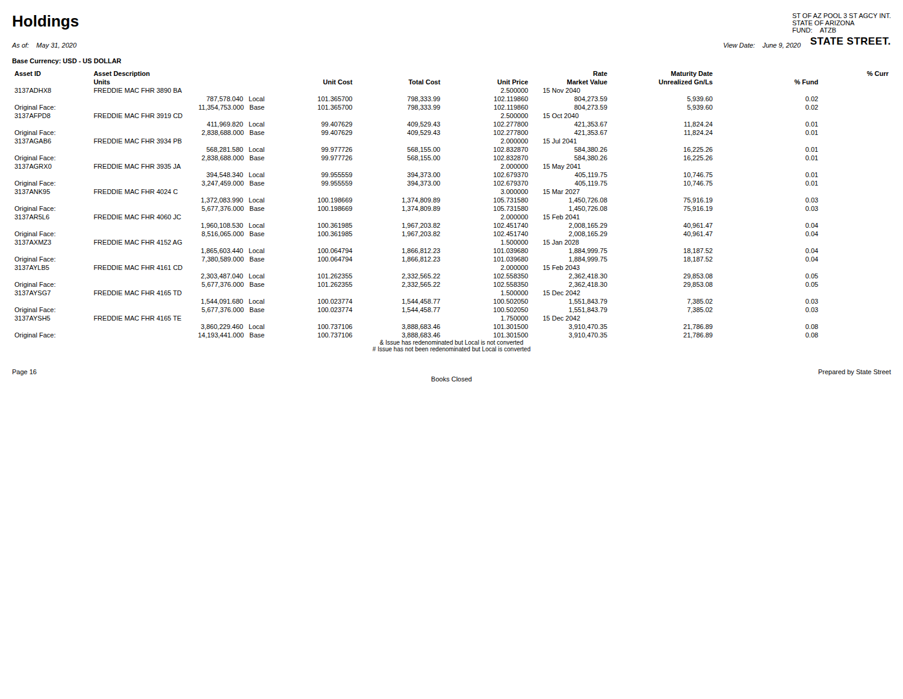Holdings
ST OF AZ POOL 3 ST AGCY INT.
STATE OF ARIZONA
FUND: ATZB
As of: May 31, 2020
View Date: June 9, 2020
STATE STREET.
Base Currency: USD - US DOLLAR
| Asset ID | Asset Description | | | | Rate | Maturity Date | | % Curr |
| --- | --- | --- | --- | --- | --- | --- | --- | --- |
| | Units | Unit Cost | Total Cost | Unit Price | Market Value | Unrealized Gn/Ls | % Fund | |
| 3137ADHX8 | FREDDIE MAC FHR 3890 BA | 2.500000 | 15 Nov 2040 | | | |
| | 787,578.040 Local | 101.365700 | 798,333.99 | 102.119860 | 804,273.59 | 5,939.60 | 0.02 | |
| Original Face: | 11,354,753.000 Base | 101.365700 | 798,333.99 | 102.119860 | 804,273.59 | 5,939.60 | 0.02 | |
| 3137AFPD8 | FREDDIE MAC FHR 3919 CD | 2.500000 | 15 Oct 2040 | | | |
| | 411,969.820 Local | 99.407629 | 409,529.43 | 102.277800 | 421,353.67 | 11,824.24 | 0.01 | |
| Original Face: | 2,838,688.000 Base | 99.407629 | 409,529.43 | 102.277800 | 421,353.67 | 11,824.24 | 0.01 | |
| 3137AGAB6 | FREDDIE MAC FHR 3934 PB | 2.000000 | 15 Jul 2041 | | | |
| | 568,281.580 Local | 99.977726 | 568,155.00 | 102.832870 | 584,380.26 | 16,225.26 | 0.01 | |
| Original Face: | 2,838,688.000 Base | 99.977726 | 568,155.00 | 102.832870 | 584,380.26 | 16,225.26 | 0.01 | |
| 3137AGRX0 | FREDDIE MAC FHR 3935 JA | 2.000000 | 15 May 2041 | | | |
| | 394,548.340 Local | 99.955559 | 394,373.00 | 102.679370 | 405,119.75 | 10,746.75 | 0.01 | |
| Original Face: | 3,247,459.000 Base | 99.955559 | 394,373.00 | 102.679370 | 405,119.75 | 10,746.75 | 0.01 | |
| 3137ANK95 | FREDDIE MAC FHR 4024 C | 3.000000 | 15 Mar 2027 | | | |
| | 1,372,083.990 Local | 100.198669 | 1,374,809.89 | 105.731580 | 1,450,726.08 | 75,916.19 | 0.03 | |
| Original Face: | 5,677,376.000 Base | 100.198669 | 1,374,809.89 | 105.731580 | 1,450,726.08 | 75,916.19 | 0.03 | |
| 3137AR5L6 | FREDDIE MAC FHR 4060 JC | 2.000000 | 15 Feb 2041 | | | |
| | 1,960,108.530 Local | 100.361985 | 1,967,203.82 | 102.451740 | 2,008,165.29 | 40,961.47 | 0.04 | |
| Original Face: | 8,516,065.000 Base | 100.361985 | 1,967,203.82 | 102.451740 | 2,008,165.29 | 40,961.47 | 0.04 | |
| 3137AXMZ3 | FREDDIE MAC FHR 4152 AG | 1.500000 | 15 Jan 2028 | | | |
| | 1,865,603.440 Local | 100.064794 | 1,866,812.23 | 101.039680 | 1,884,999.75 | 18,187.52 | 0.04 | |
| Original Face: | 7,380,589.000 Base | 100.064794 | 1,866,812.23 | 101.039680 | 1,884,999.75 | 18,187.52 | 0.04 | |
| 3137AYLB5 | FREDDIE MAC FHR 4161 CD | 2.000000 | 15 Feb 2043 | | | |
| | 2,303,487.040 Local | 101.262355 | 2,332,565.22 | 102.558350 | 2,362,418.30 | 29,853.08 | 0.05 | |
| Original Face: | 5,677,376.000 Base | 101.262355 | 2,332,565.22 | 102.558350 | 2,362,418.30 | 29,853.08 | 0.05 | |
| 3137AYSG7 | FREDDIE MAC FHR 4165 TD | 1.500000 | 15 Dec 2042 | | | |
| | 1,544,091.680 Local | 100.023774 | 1,544,458.77 | 100.502050 | 1,551,843.79 | 7,385.02 | 0.03 | |
| Original Face: | 5,677,376.000 Base | 100.023774 | 1,544,458.77 | 100.502050 | 1,551,843.79 | 7,385.02 | 0.03 | |
| 3137AYSH5 | FREDDIE MAC FHR 4165 TE | 1.750000 | 15 Dec 2042 | | | |
| | 3,860,229.460 Local | 100.737106 | 3,888,683.46 | 101.301500 | 3,910,470.35 | 21,786.89 | 0.08 | |
| Original Face: | 14,193,441.000 Base | 100.737106 | 3,888,683.46 | 101.301500 | 3,910,470.35 | 21,786.89 | 0.08 | |
& Issue has redenominated but Local is not converted
# Issue has not been redenominated but Local is converted
Page 16 Books Closed Prepared by State Street